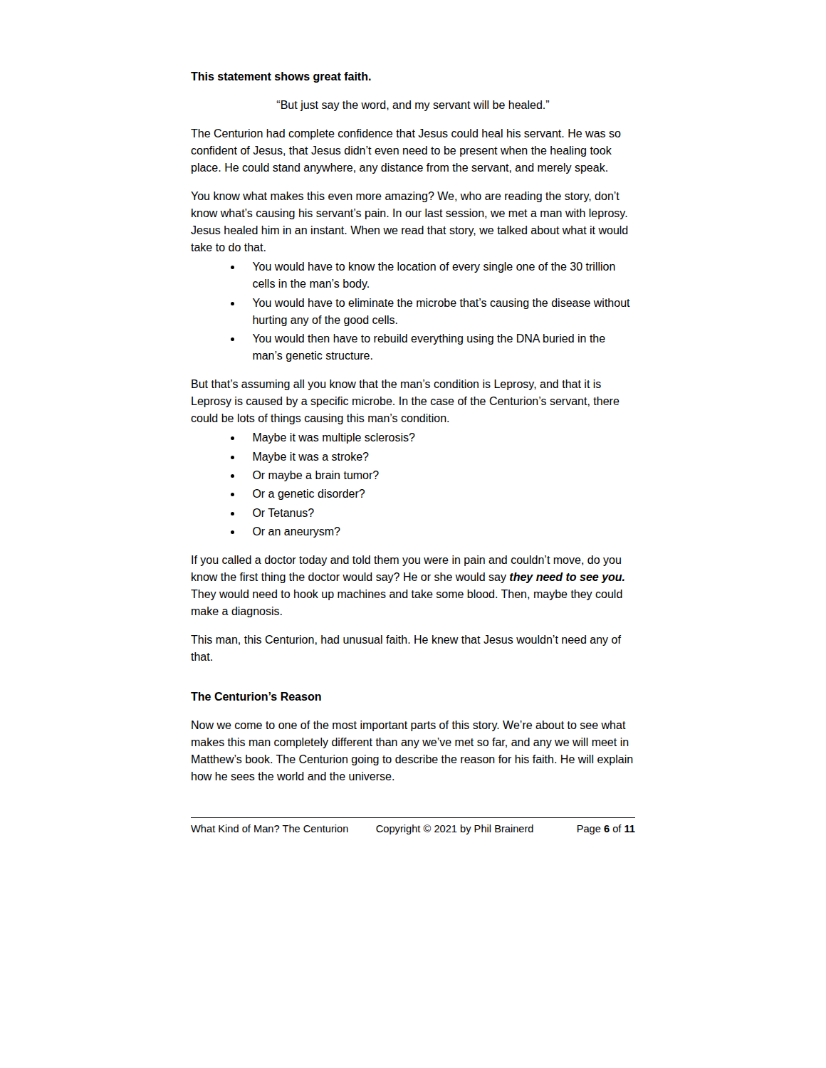This statement shows great faith.
“But just say the word, and my servant will be healed.”
The Centurion had complete confidence that Jesus could heal his servant. He was so confident of Jesus, that Jesus didn’t even need to be present when the healing took place. He could stand anywhere, any distance from the servant, and merely speak.
You know what makes this even more amazing? We, who are reading the story, don’t know what’s causing his servant’s pain. In our last session, we met a man with leprosy. Jesus healed him in an instant. When we read that story, we talked about what it would take to do that.
You would have to know the location of every single one of the 30 trillion cells in the man’s body.
You would have to eliminate the microbe that’s causing the disease without hurting any of the good cells.
You would then have to rebuild everything using the DNA buried in the man’s genetic structure.
But that’s assuming all you know that the man’s condition is Leprosy, and that it is Leprosy is caused by a specific microbe. In the case of the Centurion’s servant, there could be lots of things causing this man’s condition.
Maybe it was multiple sclerosis?
Maybe it was a stroke?
Or maybe a brain tumor?
Or a genetic disorder?
Or Tetanus?
Or an aneurysm?
If you called a doctor today and told them you were in pain and couldn’t move, do you know the first thing the doctor would say? He or she would say they need to see you. They would need to hook up machines and take some blood. Then, maybe they could make a diagnosis.
This man, this Centurion, had unusual faith. He knew that Jesus wouldn’t need any of that.
The Centurion’s Reason
Now we come to one of the most important parts of this story. We’re about to see what makes this man completely different than any we’ve met so far, and any we will meet in Matthew’s book. The Centurion going to describe the reason for his faith. He will explain how he sees the world and the universe.
What Kind of Man? The Centurion Copyright © 2021 by Phil Brainerd Page 6 of 11